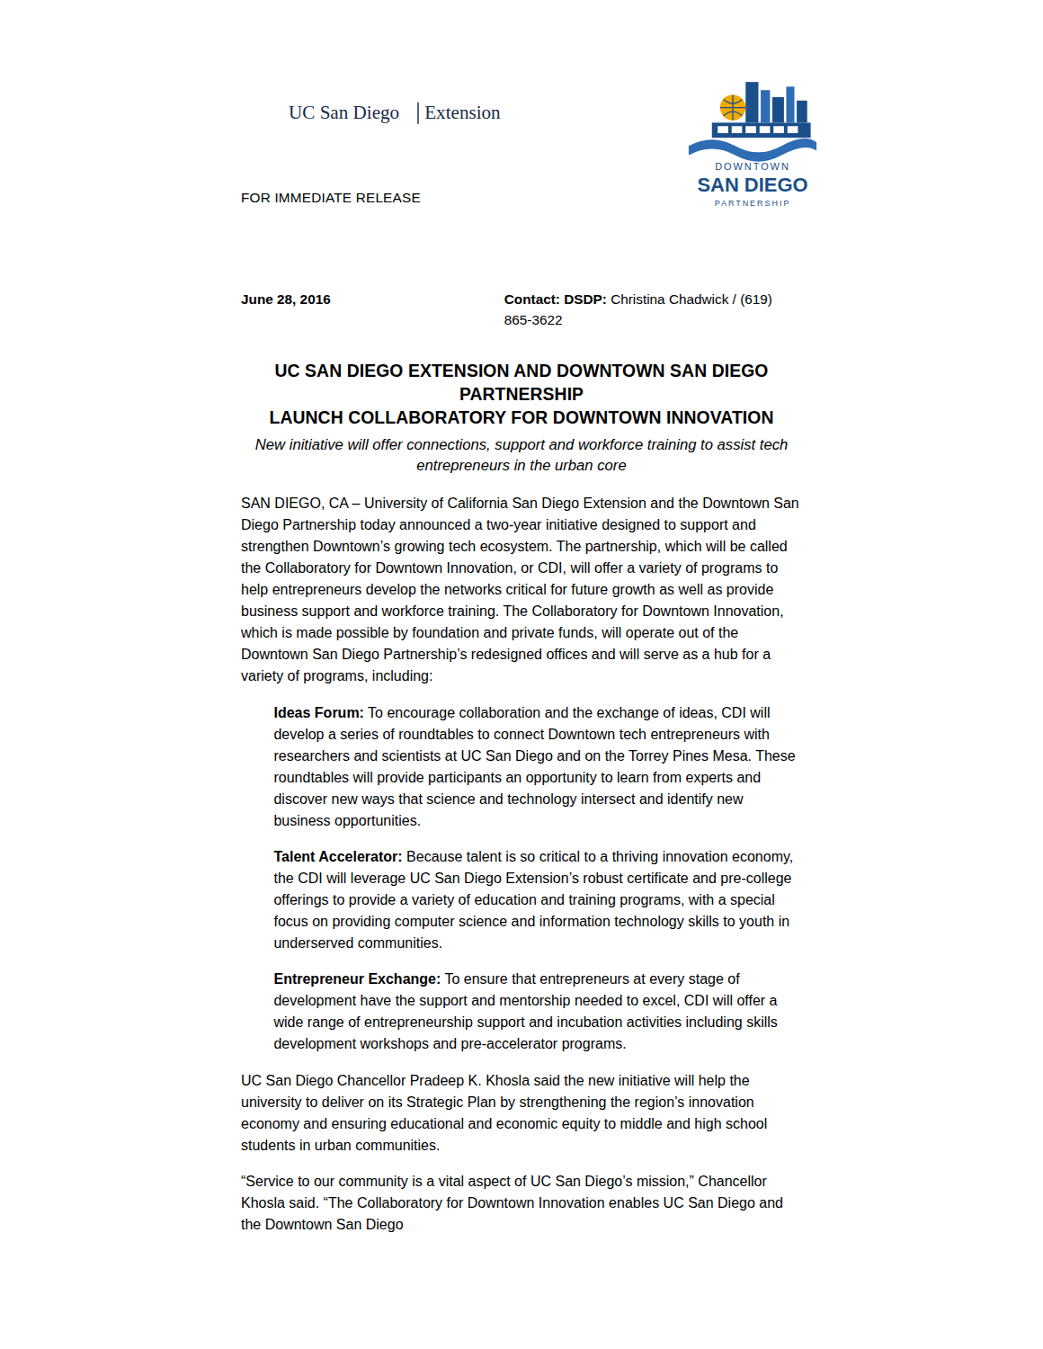UC San Diego Extension
DOWNTOWN SAN DIEGO PARTNERSHIP
FOR IMMEDIATE RELEASE
June 28, 2016
Contact: DSDP: Christina Chadwick / (619) 865-3622
UC SAN DIEGO EXTENSION AND DOWNTOWN SAN DIEGO PARTNERSHIP
LAUNCH COLLABORATORY FOR DOWNTOWN INNOVATION
New initiative will offer connections, support and workforce training to assist tech
entrepreneurs in the urban core
SAN DIEGO, CA – University of California San Diego Extension and the Downtown San Diego Partnership today announced a two-year initiative designed to support and strengthen Downtown’s growing tech ecosystem. The partnership, which will be called the Collaboratory for Downtown Innovation, or CDI, will offer a variety of programs to help entrepreneurs develop the networks critical for future growth as well as provide business support and workforce training. The Collaboratory for Downtown Innovation, which is made possible by foundation and private funds, will operate out of the Downtown San Diego Partnership’s redesigned offices and will serve as a hub for a variety of programs, including:
Ideas Forum: To encourage collaboration and the exchange of ideas, CDI will develop a series of roundtables to connect Downtown tech entrepreneurs with researchers and scientists at UC San Diego and on the Torrey Pines Mesa. These roundtables will provide participants an opportunity to learn from experts and discover new ways that science and technology intersect and identify new business opportunities.
Talent Accelerator: Because talent is so critical to a thriving innovation economy, the CDI will leverage UC San Diego Extension’s robust certificate and pre-college offerings to provide a variety of education and training programs, with a special focus on providing computer science and information technology skills to youth in underserved communities.
Entrepreneur Exchange: To ensure that entrepreneurs at every stage of development have the support and mentorship needed to excel, CDI will offer a wide range of entrepreneurship support and incubation activities including skills development workshops and pre-accelerator programs.
UC San Diego Chancellor Pradeep K. Khosla said the new initiative will help the university to deliver on its Strategic Plan by strengthening the region’s innovation economy and ensuring educational and economic equity to middle and high school students in urban communities.
“Service to our community is a vital aspect of UC San Diego’s mission,” Chancellor Khosla said. “The Collaboratory for Downtown Innovation enables UC San Diego and the Downtown San Diego